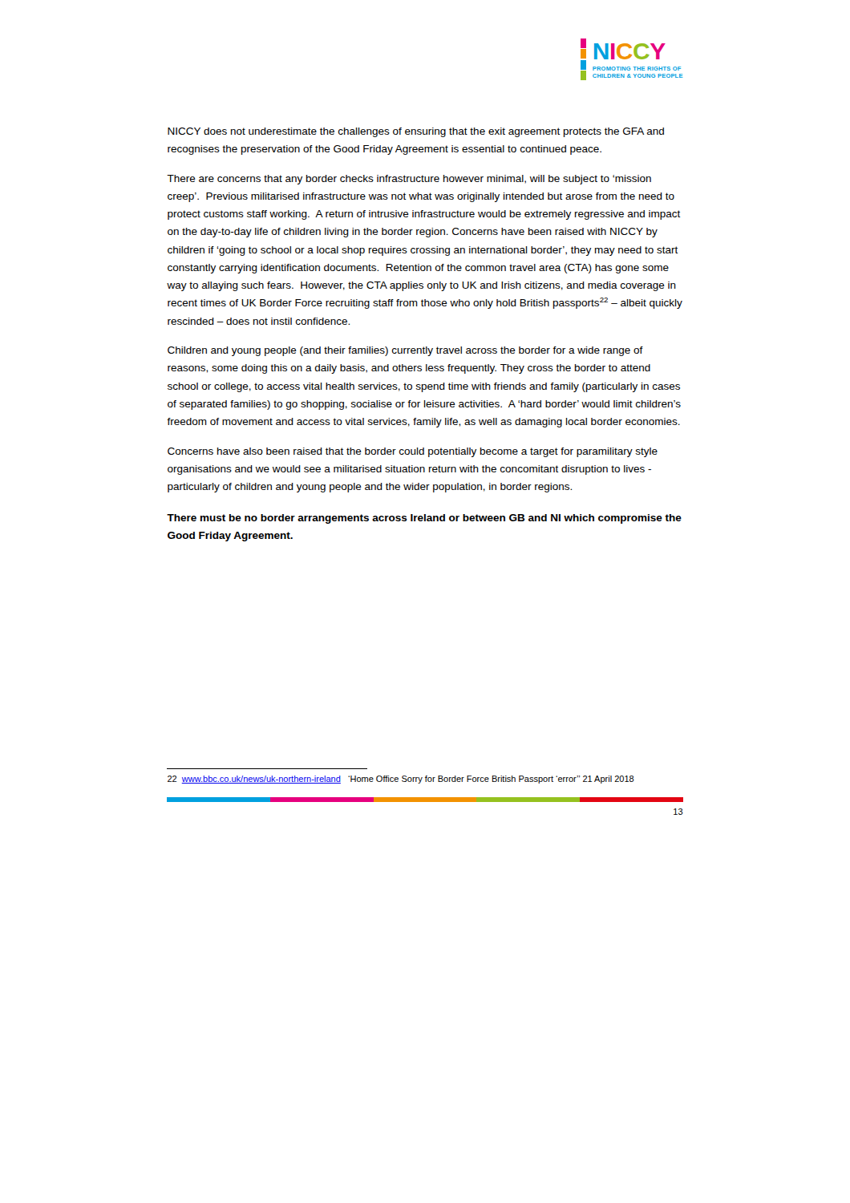NICCY
PROMOTING THE RIGHTS OF
CHILDREN & YOUNG PEOPLE
NICCY does not underestimate the challenges of ensuring that the exit agreement protects the GFA and recognises the preservation of the Good Friday Agreement is essential to continued peace.
There are concerns that any border checks infrastructure however minimal, will be subject to ‘mission creep’. Previous militarised infrastructure was not what was originally intended but arose from the need to protect customs staff working. A return of intrusive infrastructure would be extremely regressive and impact on the day-to-day life of children living in the border region. Concerns have been raised with NICCY by children if ‘going to school or a local shop requires crossing an international border’, they may need to start constantly carrying identification documents. Retention of the common travel area (CTA) has gone some way to allaying such fears. However, the CTA applies only to UK and Irish citizens, and media coverage in recent times of UK Border Force recruiting staff from those who only hold British passports22 – albeit quickly rescinded – does not instil confidence.
Children and young people (and their families) currently travel across the border for a wide range of reasons, some doing this on a daily basis, and others less frequently. They cross the border to attend school or college, to access vital health services, to spend time with friends and family (particularly in cases of separated families) to go shopping, socialise or for leisure activities. A ‘hard border’ would limit children’s freedom of movement and access to vital services, family life, as well as damaging local border economies.
Concerns have also been raised that the border could potentially become a target for paramilitary style organisations and we would see a militarised situation return with the concomitant disruption to lives - particularly of children and young people and the wider population, in border regions.
There must be no border arrangements across Ireland or between GB and NI which compromise the Good Friday Agreement.
22 www.bbc.co.uk/news/uk-northern-ireland ‘Home Office Sorry for Border Force British Passport ‘error’’ 21 April 2018
13